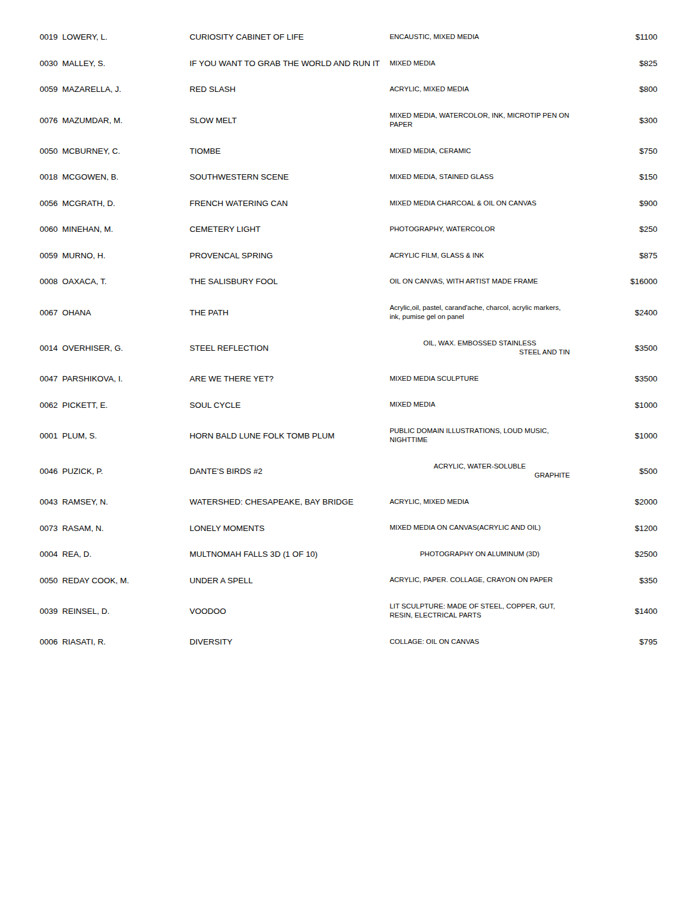| 0019 LOWERY, L. | CURIOSITY CABINET OF LIFE | ENCAUSTIC, MIXED MEDIA | $1100 |
| 0030 MALLEY, S. | IF YOU WANT TO GRAB THE WORLD AND RUN IT | MIXED MEDIA | $825 |
| 0059 MAZARELLA, J. | RED SLASH | ACRYLIC, MIXED MEDIA | $800 |
| 0076 MAZUMDAR, M. | SLOW MELT | MIXED MEDIA, WATERCOLOR, INK, MICROTIP PEN ON PAPER | $300 |
| 0050 MCBURNEY, C. | TIOMBE | MIXED MEDIA, CERAMIC | $750 |
| 0018 MCGOWEN, B. | SOUTHWESTERN SCENE | MIXED MEDIA, STAINED GLASS | $150 |
| 0056 MCGRATH, D. | FRENCH WATERING CAN | MIXED MEDIA CHARCOAL & OIL ON CANVAS | $900 |
| 0060 MINEHAN, M. | CEMETERY LIGHT | PHOTOGRAPHY, WATERCOLOR | $250 |
| 0059 MURNO, H. | PROVENCAL SPRING | ACRYLIC FILM, GLASS & INK | $875 |
| 0008 OAXACA, T. | THE SALISBURY FOOL | OIL ON CANVAS, WITH ARTIST MADE FRAME | $16000 |
| 0067 OHANA | THE PATH | Acrylic,oil, pastel, carand'ache, charcol, acrylic markers, ink, pumise gel on panel | $2400 |
| 0014 OVERHISER, G. | STEEL REFLECTION | OIL, WAX. EMBOSSED STAINLESS STEEL AND TIN | $3500 |
| 0047 PARSHIKOVA, I. | ARE WE THERE YET? | MIXED MEDIA SCULPTURE | $3500 |
| 0062 PICKETT, E. | SOUL CYCLE | MIXED MEDIA | $1000 |
| 0001 PLUM, S. | HORN BALD LUNE FOLK TOMB PLUM | PUBLIC DOMAIN ILLUSTRATIONS, LOUD MUSIC, NIGHTTIME | $1000 |
| 0046 PUZICK, P. | DANTE'S BIRDS #2 | ACRYLIC, WATER-SOLUBLE GRAPHITE | $500 |
| 0043 RAMSEY, N. | WATERSHED: CHESAPEAKE, BAY BRIDGE | ACRYLIC, MIXED MEDIA | $2000 |
| 0073 RASAM, N. | LONELY MOMENTS | MIXED MEDIA ON CANVAS(ACRYLIC AND OIL) | $1200 |
| 0004 REA, D. | MULTNOMAH FALLS 3D (1 OF 10) | PHOTOGRAPHY ON ALUMINUM (3D) | $2500 |
| 0050 REDAY COOK, M. | UNDER A SPELL | ACRYLIC, PAPER. COLLAGE, CRAYON ON PAPER | $350 |
| 0039 REINSEL, D. | VOODOO | LIT SCULPTURE: MADE OF STEEL, COPPER, GUT, RESIN, ELECTRICAL PARTS | $1400 |
| 0006 RIASATI, R. | DIVERSITY | COLLAGE: OIL ON CANVAS | $795 |